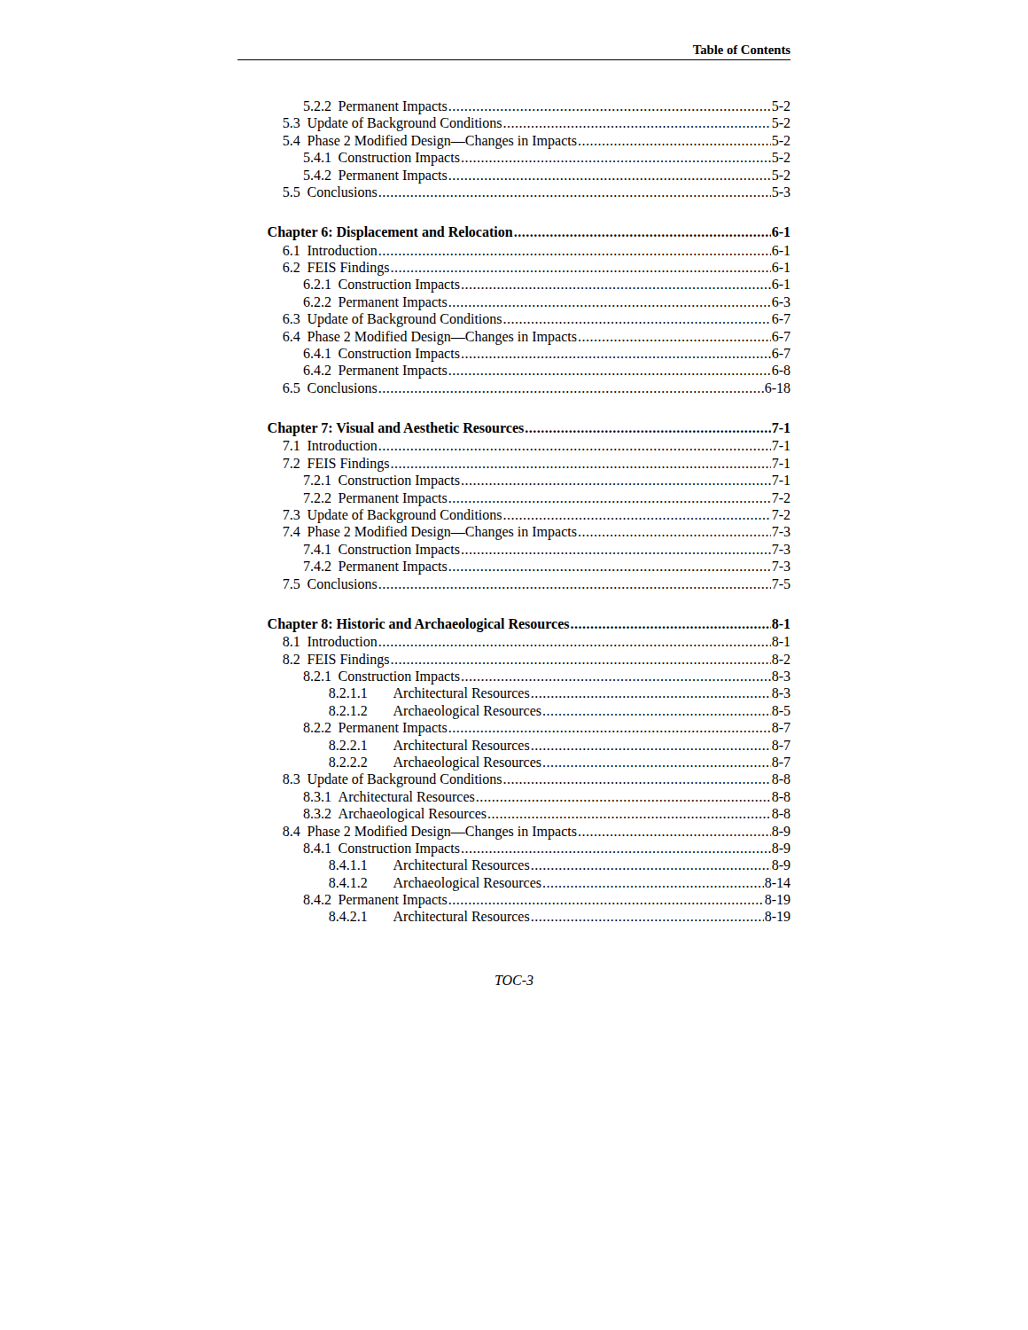Table of Contents
5.2.2 Permanent Impacts................................................................................................. 5-2
5.3 Update of Background Conditions.................................................................................. 5-2
5.4 Phase 2 Modified Design—Changes in Impacts........................................................... 5-2
5.4.1 Construction Impacts.............................................................................................. 5-2
5.4.2 Permanent Impacts................................................................................................. 5-2
5.5 Conclusions............................................................................................................. 5-3
Chapter 6: Displacement and Relocation............................................................................. 6-1
6.1 Introduction............................................................................................................. 6-1
6.2 FEIS Findings......................................................................................................... 6-1
6.2.1 Construction Impacts.............................................................................................. 6-1
6.2.2 Permanent Impacts................................................................................................. 6-3
6.3 Update of Background Conditions.................................................................................. 6-7
6.4 Phase 2 Modified Design—Changes in Impacts........................................................... 6-7
6.4.1 Construction Impacts.............................................................................................. 6-7
6.4.2 Permanent Impacts................................................................................................. 6-8
6.5 Conclusions........................................................................................................... 6-18
Chapter 7: Visual and Aesthetic Resources.......................................................................... 7-1
7.1 Introduction............................................................................................................. 7-1
7.2 FEIS Findings......................................................................................................... 7-1
7.2.1 Construction Impacts.............................................................................................. 7-1
7.2.2 Permanent Impacts................................................................................................. 7-2
7.3 Update of Background Conditions.................................................................................. 7-2
7.4 Phase 2 Modified Design—Changes in Impacts........................................................... 7-3
7.4.1 Construction Impacts.............................................................................................. 7-3
7.4.2 Permanent Impacts................................................................................................. 7-3
7.5 Conclusions............................................................................................................. 7-5
Chapter 8: Historic and Archaeological Resources.............................................................. 8-1
8.1 Introduction............................................................................................................. 8-1
8.2 FEIS Findings......................................................................................................... 8-2
8.2.1 Construction Impacts.............................................................................................. 8-3
8.2.1.1 Architectural Resources........................................................................... 8-3
8.2.1.2 Archaeological Resources........................................................................ 8-5
8.2.2 Permanent Impacts................................................................................................. 8-7
8.2.2.1 Architectural Resources........................................................................... 8-7
8.2.2.2 Archaeological Resources........................................................................ 8-7
8.3 Update of Background Conditions.................................................................................. 8-8
8.3.1 Architectural Resources......................................................................................... 8-8
8.3.2 Archaeological Resources...................................................................................... 8-8
8.4 Phase 2 Modified Design—Changes in Impacts........................................................... 8-9
8.4.1 Construction Impacts.............................................................................................. 8-9
8.4.1.1 Architectural Resources........................................................................... 8-9
8.4.1.2 Archaeological Resources...................................................................... 8-14
8.4.2 Permanent Impacts............................................................................................... 8-19
8.4.2.1 Architectural Resources......................................................................... 8-19
TOC-3